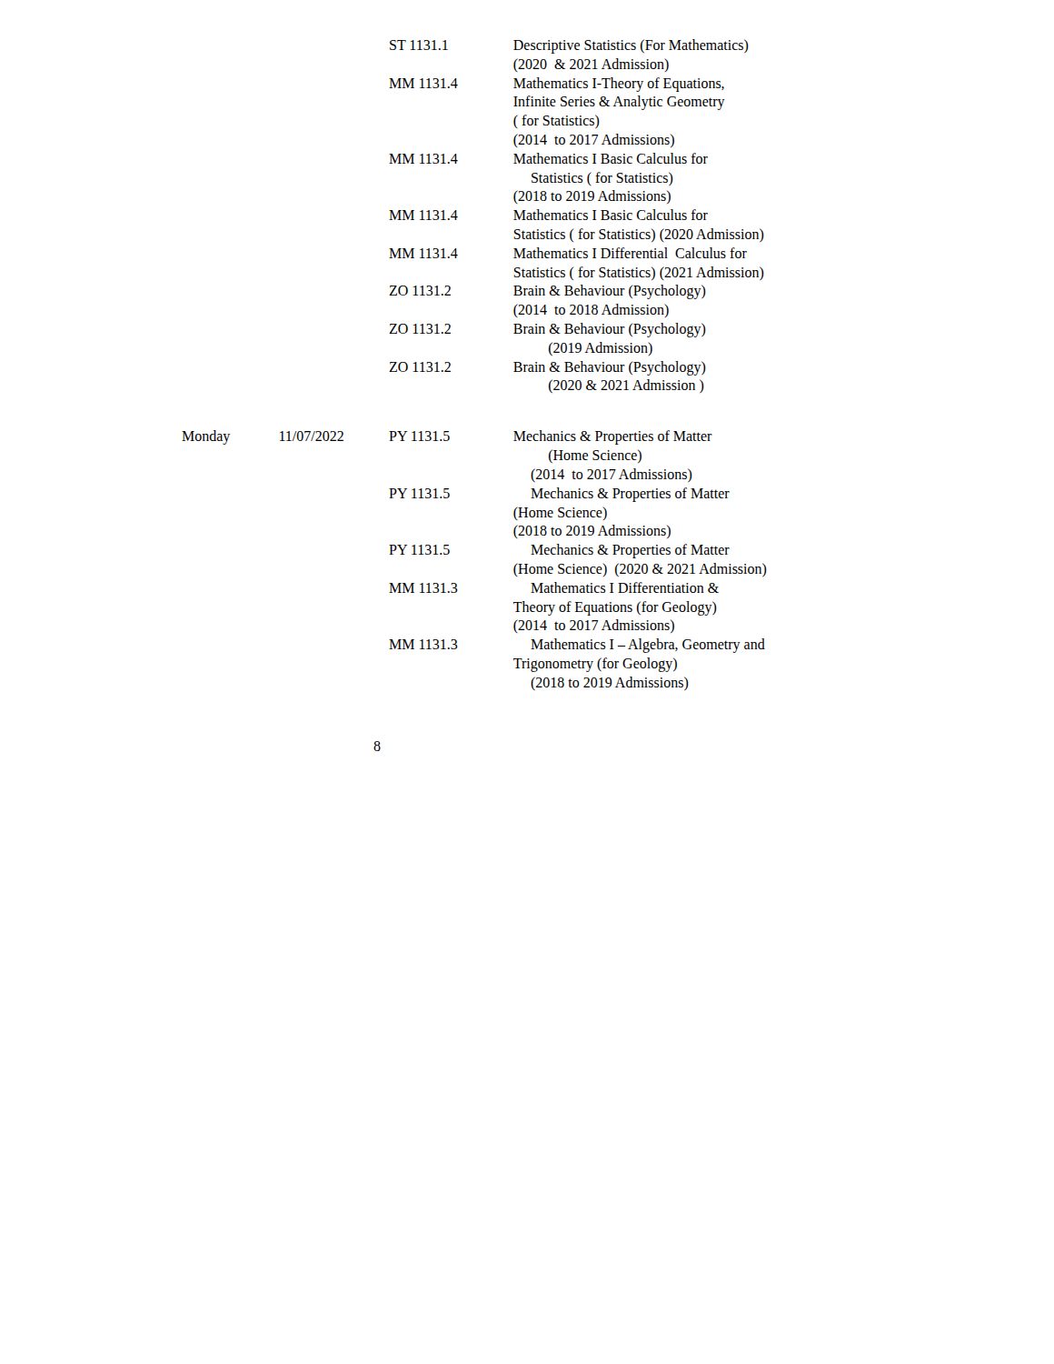| | | ST 1131.1 | Descriptive Statistics (For Mathematics) (2020 & 2021 Admission) |
| | | MM 1131.4 | Mathematics I-Theory of Equations, Infinite Series & Analytic Geometry ( for Statistics) (2014 to 2017 Admissions) |
| | | MM 1131.4 | Mathematics I Basic Calculus for Statistics ( for Statistics) (2018 to 2019 Admissions) |
| | | MM 1131.4 | Mathematics I Basic Calculus for Statistics ( for Statistics) (2020 Admission) |
| | | MM 1131.4 | Mathematics I Differential Calculus for Statistics ( for Statistics) (2021 Admission) |
| | | ZO 1131.2 | Brain & Behaviour (Psychology) (2014 to 2018 Admission) |
| | | ZO 1131.2 | Brain & Behaviour (Psychology) (2019 Admission) |
| | | ZO 1131.2 | Brain & Behaviour (Psychology) (2020 & 2021 Admission ) |
| Monday | 11/07/2022 | PY 1131.5 | Mechanics & Properties of Matter (Home Science) (2014 to 2017 Admissions) |
| | | PY 1131.5 | Mechanics & Properties of Matter (Home Science) (2018 to 2019 Admissions) |
| | | PY 1131.5 | Mechanics & Properties of Matter (Home Science) (2020 & 2021 Admission) |
| | | MM 1131.3 | Mathematics I Differentiation & Theory of Equations (for Geology) (2014 to 2017 Admissions) |
| | | MM 1131.3 | Mathematics I – Algebra, Geometry and Trigonometry (for Geology) (2018 to 2019 Admissions) |
8